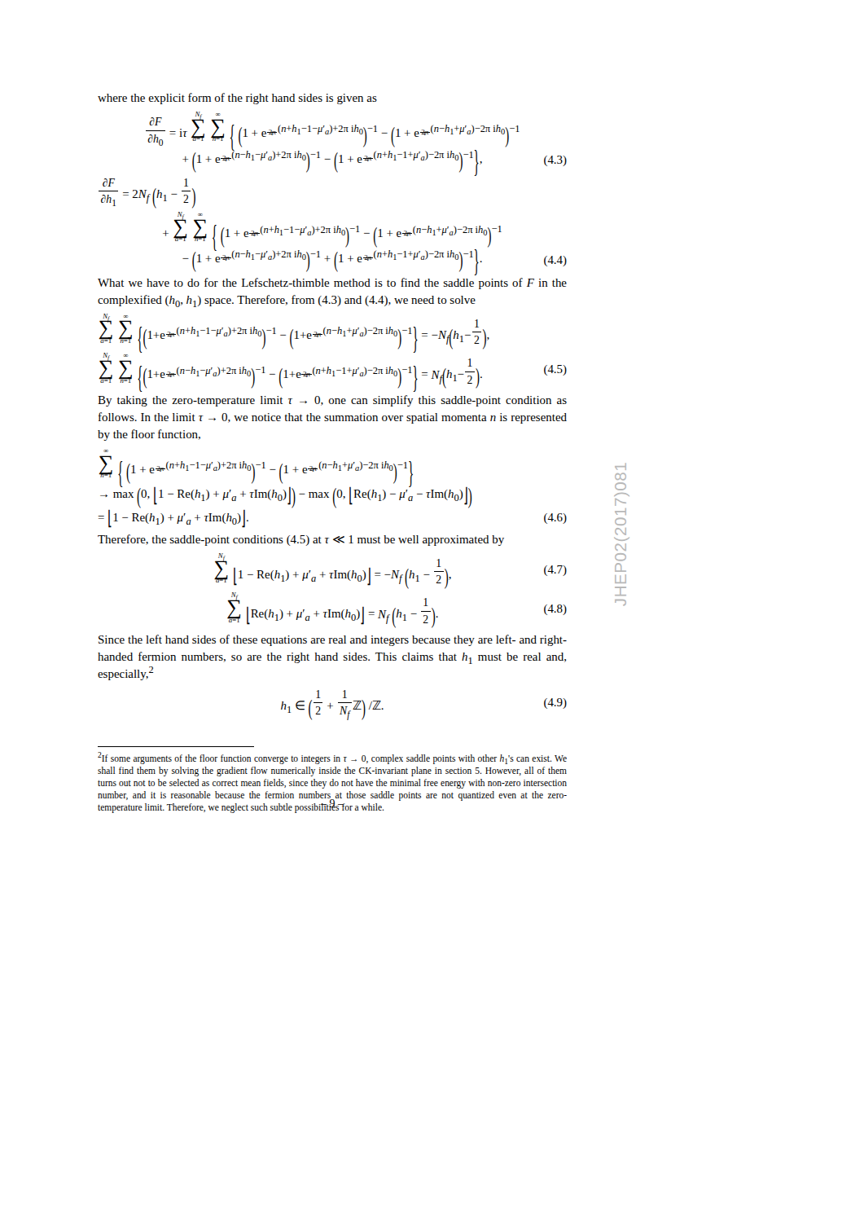JHEP02(2017)081
where the explicit form of the right hand sides is given as
∂F∂h0 = iτ Nf∑a=1 ∞∑n=1 { (1 + e2π τ(n+h1−1−μ′a)+2π ih0)−1 − (1 + e2π τ(n−h1+μ′a)−2π ih0)−1
+ (1 + e2π τ(n−h1−μ′a)+2π ih0)−1 − (1 + e2π τ(n+h1−1+μ′a)−2π ih0)−1},
(4.3)
∂F∂h1 = 2Nf (h1 − 12)
+ Nf∑a=1 ∞∑n=1 { (1 + e2π τ(n+h1−1−μ′a)+2π ih0)−1 − (1 + e2π τ(n−h1+μ′a)−2π ih0)−1
− (1 + e2π τ(n−h1−μ′a)+2π ih0)−1 + (1 + e2π τ(n+h1−1+μ′a)−2π ih0)−1}.
(4.4)
What we have to do for the Lefschetz-thimble method is to find the saddle points of F in the complexified (h0, h1) space. Therefore, from (4.3) and (4.4), we need to solve
Nf∑a=1 ∞∑n=1 {(1+e2π τ(n+h1−1−μ′a)+2π ih0)−1 − (1+e2π τ(n−h1+μ′a)−2π ih0)−1} = −Nf(h1−12),
Nf∑a=1 ∞∑n=1 {(1+e2π τ(n−h1−μ′a)+2π ih0)−1 − (1+e2π τ(n+h1−1+μ′a)−2π ih0)−1} = Nf(h1−12).
(4.5)
By taking the zero-temperature limit τ → 0, one can simplify this saddle-point condition as follows. In the limit τ → 0, we notice that the summation over spatial momenta n is represented by the floor function,
∞∑n=1 { (1 + e2π τ(n+h1−1−μ′a)+2π ih0)−1 − (1 + e2π τ(n−h1+μ′a)−2π ih0)−1}
→ max (0, ⌊1 − Re(h1) + μ′a + τIm(h0)⌋) − max (0, ⌊Re(h1) − μ′a − τIm(h0)⌋)
= ⌊1 − Re(h1) + μ′a + τIm(h0)⌋.
(4.6)
Therefore, the saddle-point conditions (4.5) at τ ≪ 1 must be well approximated by
Nf∑a=1 ⌊1 − Re(h1) + μ′a + τIm(h0)⌋ = −Nf (h1 − 12),
(4.7)
Nf∑a=1 ⌊Re(h1) + μ′a + τIm(h0)⌋ = Nf (h1 − 12).
(4.8)
Since the left hand sides of these equations are real and integers because they are left- and right-handed fermion numbers, so are the right hand sides. This claims that h1 must be real and, especially,2
h1 ∈ (12 + 1 Nf ℤ) /ℤ.
(4.9)
2If some arguments of the floor function converge to integers in τ → 0, complex saddle points with other h1's can exist. We shall find them by solving the gradient flow numerically inside the CK-invariant plane in section 5. However, all of them turns out not to be selected as correct mean fields, since they do not have the minimal free energy with non-zero intersection number, and it is reasonable because the fermion numbers at those saddle points are not quantized even at the zero-temperature limit. Therefore, we neglect such subtle possibilities for a while.
– 9 –